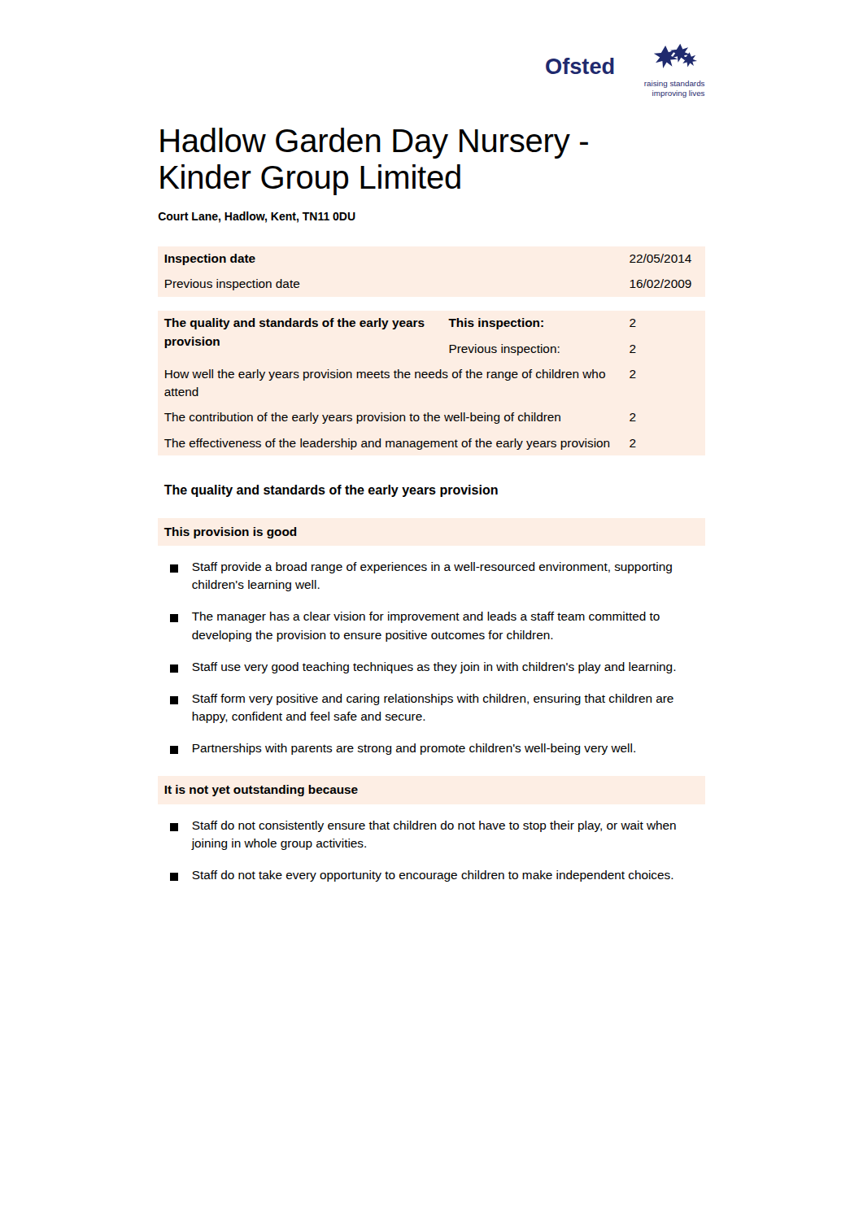Ofsted raising standards improving lives
Hadlow Garden Day Nursery -
Kinder Group Limited
Court Lane, Hadlow, Kent, TN11 0DU
| Inspection date | | 22/05/2014 |
| Previous inspection date | | 16/02/2009 |
| The quality and standards of the early years provision | This inspection: | 2 |
| Previous inspection: | 2 |
| How well the early years provision meets the needs of the range of children who attend | 2 |
| The contribution of the early years provision to the well-being of children | 2 |
| The effectiveness of the leadership and management of the early years provision | 2 |
The quality and standards of the early years provision
This provision is good
Staff provide a broad range of experiences in a well-resourced environment, supporting children's learning well.
The manager has a clear vision for improvement and leads a staff team committed to developing the provision to ensure positive outcomes for children.
Staff use very good teaching techniques as they join in with children's play and learning.
Staff form very positive and caring relationships with children, ensuring that children are happy, confident and feel safe and secure.
Partnerships with parents are strong and promote children's well-being very well.
It is not yet outstanding because
Staff do not consistently ensure that children do not have to stop their play, or wait when joining in whole group activities.
Staff do not take every opportunity to encourage children to make independent choices.